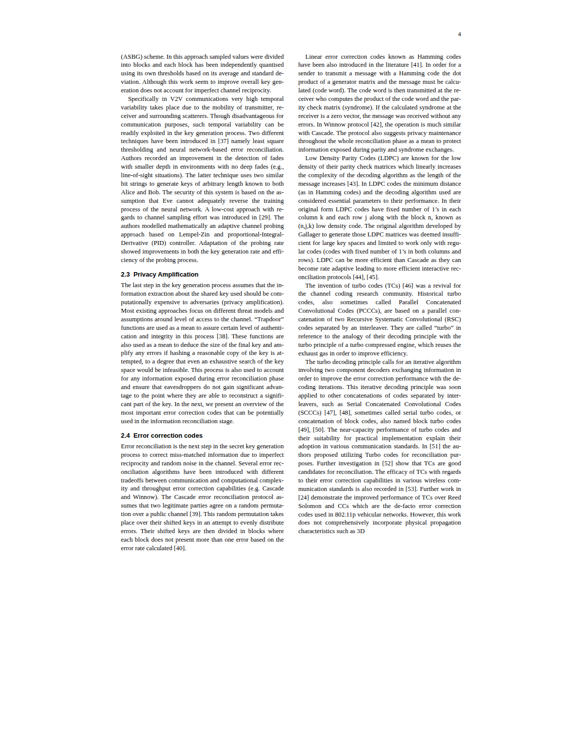4
(ASBG) scheme. In this approach sampled values were divided into blocks and each block has been independently quantised using its own thresholds based on its average and standard deviation. Although this work seem to improve overall key generation does not account for imperfect channel reciprocity.
Specifically in V2V communications very high temporal variability takes place due to the mobility of transmitter, receiver and surrounding scatterers. Though disadvantageous for communication purposes, such temporal variability can be readily exploited in the key generation process. Two different techniques have been introduced in [37] namely least square thresholding and neural network-based error reconciliation. Authors recorded an improvement in the detection of fades with smaller depth in environments with no deep fades (e.g., line-of-sight situations). The latter technique uses two similar bit strings to generate keys of arbitrary length known to both Alice and Bob. The security of this system is based on the assumption that Eve cannot adequately reverse the training process of the neural network. A low-cost approach with regards to channel sampling effort was introduced in [29]. The authors modelled mathematically an adaptive channel probing approach based on Lempel-Zin and proportional-Integral-Derivative (PID) controller. Adaptation of the probing rate showed improvements in both the key generation rate and efficiency of the probing process.
2.3 Privacy Amplification
The last step in the key generation process assumes that the information extraction about the shared key used should be computationally expensive to adversaries (privacy amplification). Most existing approaches focus on different threat models and assumptions around level of access to the channel. “Trapdoor” functions are used as a mean to assure certain level of authentication and integrity in this process [38]. These functions are also used as a mean to deduce the size of the final key and amplify any errors if hashing a reasonable copy of the key is attempted, to a degree that even an exhaustive search of the key space would be infeasible. This process is also used to account for any information exposed during error reconciliation phase and ensure that eavesdroppers do not gain significant advantage to the point where they are able to reconstruct a significant part of the key. In the next, we present an overview of the most important error correction codes that can be potentially used in the information reconciliation stage.
2.4 Error correction codes
Error reconciliation is the next step in the secret key generation process to correct miss-matched information due to imperfect reciprocity and random noise in the channel. Several error reconciliation algorithms have been introduced with different tradeoffs between communication and computational complexity and throughput error correction capabilities (e.g. Cascade and Winnow). The Cascade error reconciliation protocol assumes that two legitimate parties agree on a random permutation over a public channel [39]. This random permutation takes place over their shifted keys in an attempt to evenly distribute errors. Their shifted keys are then divided in blocks where each block does not present more than one error based on the error rate calculated [40].
Linear error correction codes known as Hamming codes have been also introduced in the literature [41]. In order for a sender to transmit a message with a Hamming code the dot product of a generator matrix and the message must be calculated (code word). The code word is then transmitted at the receiver who computes the product of the code word and the parity check matrix (syndrome). If the calculated syndrome at the receiver is a zero vector, the message was received without any errors. In Winnow protocol [42], the operation is much similar with Cascade. The protocol also suggests privacy maintenance throughout the whole reconciliation phase as a mean to protect information exposed during parity and syndrome exchanges.
Low Density Parity Codes (LDPC) are known for the low density of their parity check matrices which linearly increases the complexity of the decoding algorithm as the length of the message increases [43]. In LDPC codes the minimum distance (as in Hamming codes) and the decoding algorithm used are considered essential parameters to their performance. In their original form LDPC codes have fixed number of 1’s in each column k and each row j along with the block n, known as (n,j,k) low density code. The original algorithm developed by Gallager to generate those LDPC matrices was deemed insufficient for large key spaces and limited to work only with regular codes (codes with fixed number of 1’s in both columns and rows). LDPC can be more efficient than Cascade as they can become rate adaptive leading to more efficient interactive reconciliation protocols [44], [45].
The invention of turbo codes (TCs) [46] was a revival for the channel coding research community. Historical turbo codes, also sometimes called Parallel Concatenated Convolutional Codes (PCCCs), are based on a parallel concatenation of two Recursive Systematic Convolutional (RSC) codes separated by an interleaver. They are called “turbo” in reference to the analogy of their decoding principle with the turbo principle of a turbo compressed engine, which reuses the exhaust gas in order to improve efficiency.
The turbo decoding principle calls for an iterative algorithm involving two component decoders exchanging information in order to improve the error correction performance with the decoding iterations. This iterative decoding principle was soon applied to other concatenations of codes separated by interleavers, such as Serial Concatenated Convolutional Codes (SCCCs) [47], [48], sometimes called serial turbo codes, or concatenation of block codes, also named block turbo codes [49], [50]. The near-capacity performance of turbo codes and their suitability for practical implementation explain their adoption in various communication standards. In [51] the authors proposed utilizing Turbo codes for reconciliation purposes. Further investigation in [52] show that TCs are good candidates for reconciliation. The efficacy of TCs with regards to their error correction capabilities in various wireless communication standards is also recorded in [53]. Further work in [24] demonstrate the improved performance of TCs over Reed Solomon and CCs which are the de-facto error correction codes used in 802.11p vehicular networks. However, this work does not comprehensively incorporate physical propagation characteristics such as 3D